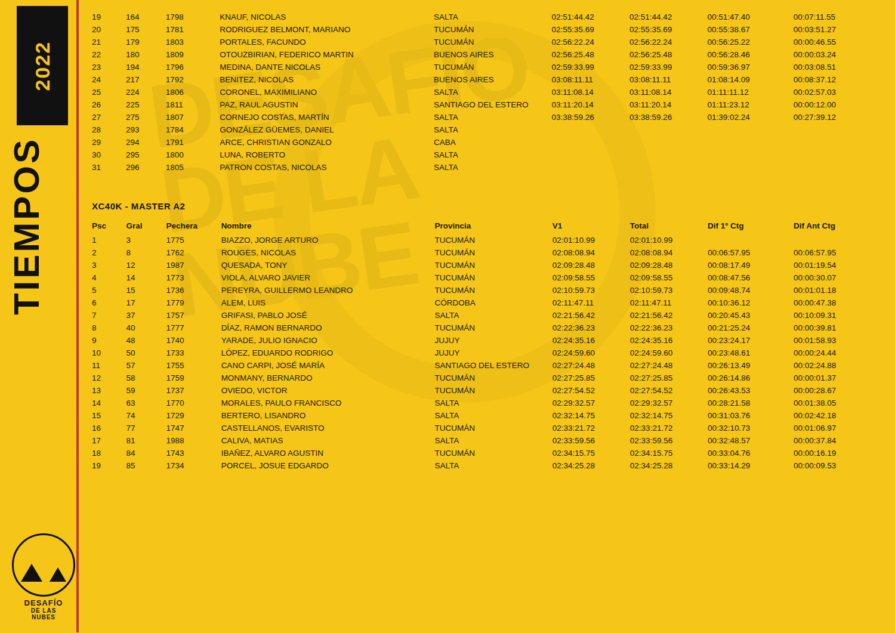2022
TIEMPOS
DESAFÍO
DE LAS
NUBES
DESAFIO
DE LA
NUBE
| 19 | 164 | 1798 | KNAUF, NICOLAS | SALTA | 02:51:44.42 | 02:51:44.42 | 00:51:47.40 | 00:07:11.55 |
| 20 | 175 | 1781 | RODRIGUEZ BELMONT, MARIANO | TUCUMÁN | 02:55:35.69 | 02:55:35.69 | 00:55:38.67 | 00:03:51.27 |
| 21 | 179 | 1803 | PORTALES, FACUNDO | TUCUMÁN | 02:56:22.24 | 02:56:22.24 | 00:56:25.22 | 00:00:46.55 |
| 22 | 180 | 1809 | OTOUZBIRIAN, FEDERICO MARTIN | BUENOS AIRES | 02:56:25.48 | 02:56:25.48 | 00:56:28.46 | 00:00:03.24 |
| 23 | 194 | 1796 | MEDINA, DANTE NICOLAS | TUCUMÁN | 02:59:33.99 | 02:59:33.99 | 00:59:36.97 | 00:03:08.51 |
| 24 | 217 | 1792 | BENITEZ, NICOLAS | BUENOS AIRES | 03:08:11.11 | 03:08:11.11 | 01:08:14.09 | 00:08:37.12 |
| 25 | 224 | 1806 | CORONEL, MAXIMILIANO | SALTA | 03:11:08.14 | 03:11:08.14 | 01:11:11.12 | 00:02:57.03 |
| 26 | 225 | 1811 | PAZ, RAUL AGUSTIN | SANTIAGO DEL ESTERO | 03:11:20.14 | 03:11:20.14 | 01:11:23.12 | 00:00:12.00 |
| 27 | 275 | 1807 | CORNEJO COSTAS, MARTÍN | SALTA | 03:38:59.26 | 03:38:59.26 | 01:39:02.24 | 00:27:39.12 |
| 28 | 293 | 1784 | GONZÁLEZ GÜEMES, DANIEL | SALTA | | | | |
| 29 | 294 | 1791 | ARCE, CHRISTIAN GONZALO | CABA | | | | |
| 30 | 295 | 1800 | LUNA, ROBERTO | SALTA | | | | |
| 31 | 296 | 1805 | PATRON COSTAS, NICOLAS | SALTA | | | | |
XC40K - MASTER A2
| Psc | Gral | Pechera | Nombre | Provincia | V1 | Total | Dif 1º Ctg | Dif Ant Ctg |
| --- | --- | --- | --- | --- | --- | --- | --- | --- |
| 1 | 3 | 1775 | BIAZZO, JORGE ARTURO | TUCUMÁN | 02:01:10.99 | 02:01:10.99 | | |
| 2 | 8 | 1762 | ROUGES, NICOLAS | TUCUMÁN | 02:08:08.94 | 02:08:08.94 | 00:06:57.95 | 00:06:57.95 |
| 3 | 12 | 1987 | QUESADA, TONY | TUCUMÁN | 02:09:28.48 | 02:09:28.48 | 00:08:17.49 | 00:01:19.54 |
| 4 | 14 | 1773 | VIOLA, ALVARO JAVIER | TUCUMÁN | 02:09:58.55 | 02:09:58.55 | 00:08:47.56 | 00:00:30.07 |
| 5 | 15 | 1736 | PEREYRA, GUILLERMO LEANDRO | TUCUMÁN | 02:10:59.73 | 02:10:59.73 | 00:09:48.74 | 00:01:01.18 |
| 6 | 17 | 1779 | ALEM, LUIS | CÓRDOBA | 02:11:47.11 | 02:11:47.11 | 00:10:36.12 | 00:00:47.38 |
| 7 | 37 | 1757 | GRIFASI, PABLO JOSÉ | SALTA | 02:21:56.42 | 02:21:56.42 | 00:20:45.43 | 00:10:09.31 |
| 8 | 40 | 1777 | DÍAZ, RAMON BERNARDO | TUCUMÁN | 02:22:36.23 | 02:22:36.23 | 00:21:25.24 | 00:00:39.81 |
| 9 | 48 | 1740 | YARADE, JULIO IGNACIO | JUJUY | 02:24:35.16 | 02:24:35.16 | 00:23:24.17 | 00:01:58.93 |
| 10 | 50 | 1733 | LÓPEZ, EDUARDO RODRIGO | JUJUY | 02:24:59.60 | 02:24:59.60 | 00:23:48.61 | 00:00:24.44 |
| 11 | 57 | 1755 | CANO CARPI, JOSÉ MARÍA | SANTIAGO DEL ESTERO | 02:27:24.48 | 02:27:24.48 | 00:26:13.49 | 00:02:24.88 |
| 12 | 58 | 1759 | MONMANY, BERNARDO | TUCUMÁN | 02:27:25.85 | 02:27:25.85 | 00:26:14.86 | 00:00:01.37 |
| 13 | 59 | 1737 | OVIEDO, VICTOR | TUCUMÁN | 02:27:54.52 | 02:27:54.52 | 00:26:43.53 | 00:00:28.67 |
| 14 | 63 | 1770 | MORALES, PAULO FRANCISCO | SALTA | 02:29:32.57 | 02:29:32.57 | 00:28:21.58 | 00:01:38.05 |
| 15 | 74 | 1729 | BERTERO, LISANDRO | SALTA | 02:32:14.75 | 02:32:14.75 | 00:31:03.76 | 00:02:42.18 |
| 16 | 77 | 1747 | CASTELLANOS, EVARISTO | TUCUMÁN | 02:33:21.72 | 02:33:21.72 | 00:32:10.73 | 00:01:06.97 |
| 17 | 81 | 1988 | CALIVA, MATIAS | SALTA | 02:33:59.56 | 02:33:59.56 | 00:32:48.57 | 00:00:37.84 |
| 18 | 84 | 1743 | IBAÑEZ, ALVARO AGUSTIN | TUCUMÁN | 02:34:15.75 | 02:34:15.75 | 00:33:04.76 | 00:00:16.19 |
| 19 | 85 | 1734 | PORCEL, JOSUE EDGARDO | SALTA | 02:34:25.28 | 02:34:25.28 | 00:33:14.29 | 00:00:09.53 |